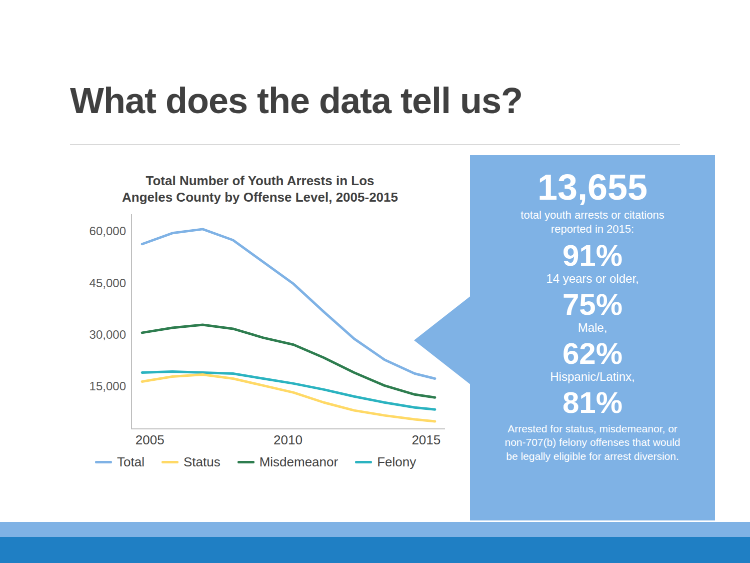What does the data tell us?
Total Number of Youth Arrests in Los
Angeles County by Offense Level, 2005-2015
60,000 45,000 30,000 15,000
2005 2010 2015
Total
Status
Misdemeanor
Felony
13,655
total youth arrests or citations
reported in 2015:
91%
14 years or older,
75%
Male,
62%
Hispanic/Latinx,
81%
Arrested for status, misdemeanor, or
non-707(b) felony offenses that would
be legally eligible for arrest diversion.